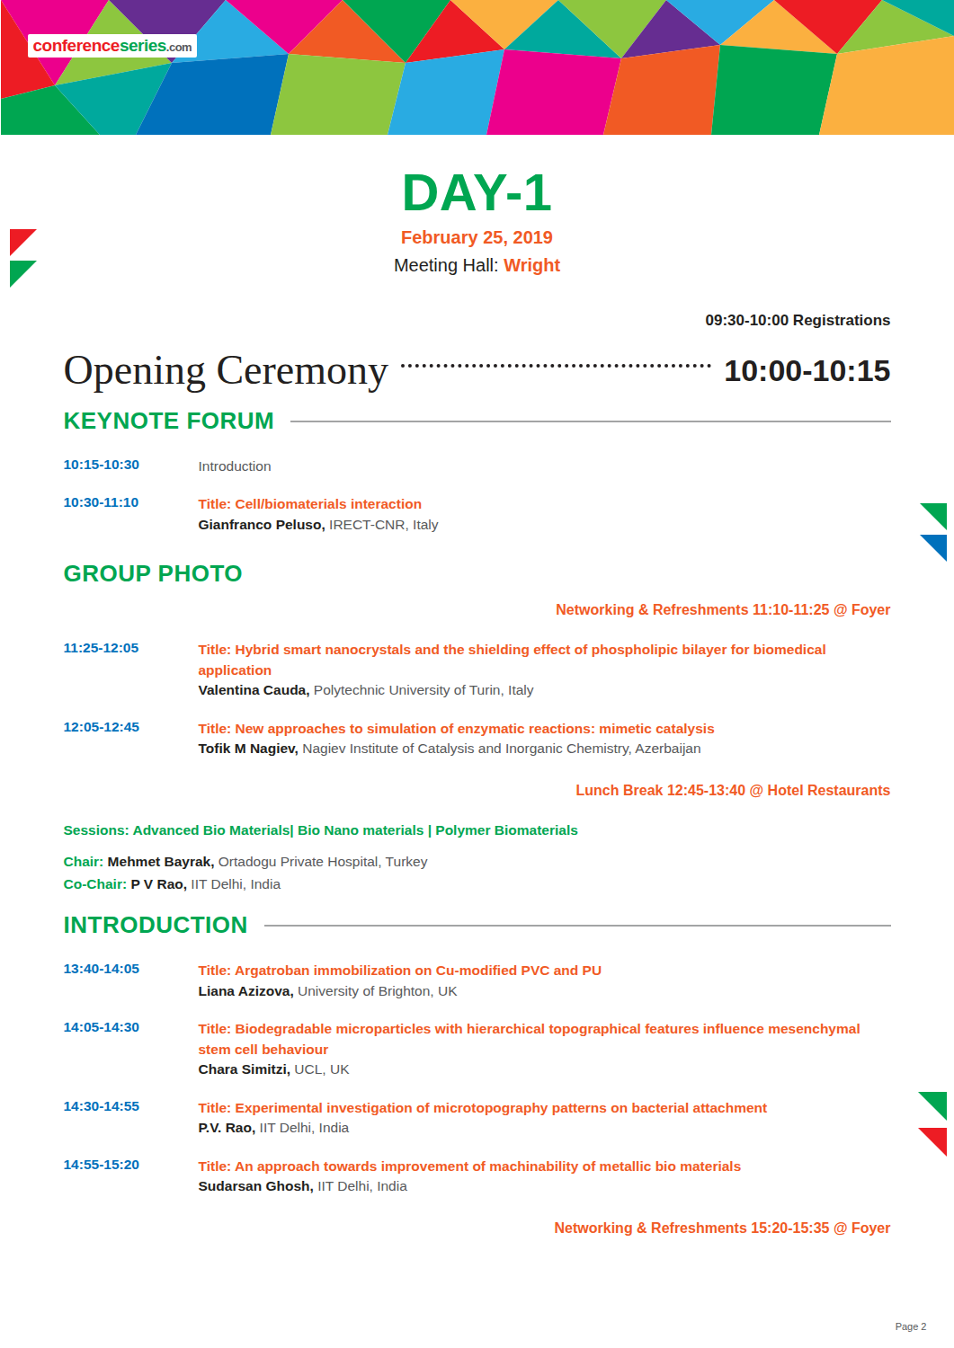conference series.com
DAY-1
February 25, 2019
Meeting Hall: Wright
09:30-10:00 Registrations
Opening Ceremony
10:00-10:15
Keynote Forum
| 10:15-10:30 | Introduction |
| 10:30-11:10 | Title: Cell/biomaterials interaction Gianfranco Peluso, IRECT-CNR, Italy |
Group Photo
Networking & Refreshments 11:10-11:25 @ Foyer
| 11:25-12:05 | Title: Hybrid smart nanocrystals and the shielding effect of phospholipic bilayer for biomedical application Valentina Cauda, Polytechnic University of Turin, Italy |
| 12:05-12:45 | Title: New approaches to simulation of enzymatic reactions: mimetic catalysis Tofik M Nagiev, Nagiev Institute of Catalysis and Inorganic Chemistry, Azerbaijan |
Lunch Break 12:45-13:40 @ Hotel Restaurants
Sessions: Advanced Bio Materials| Bio Nano materials | Polymer Biomaterials
Chair: Mehmet Bayrak, Ortadogu Private Hospital, Turkey
Co-Chair: P V Rao, IIT Delhi, India
Introduction
| 13:40-14:05 | Title: Argatroban immobilization on Cu-modified PVC and PU Liana Azizova, University of Brighton, UK |
| 14:05-14:30 | Title: Biodegradable microparticles with hierarchical topographical features influence mesenchymal stem cell behaviour Chara Simitzi, UCL, UK |
| 14:30-14:55 | Title: Experimental investigation of microtopography patterns on bacterial attachment P.V. Rao, IIT Delhi, India |
| 14:55-15:20 | Title: An approach towards improvement of machinability of metallic bio materials Sudarsan Ghosh, IIT Delhi, India |
Networking & Refreshments 15:20-15:35 @ Foyer
Page 2